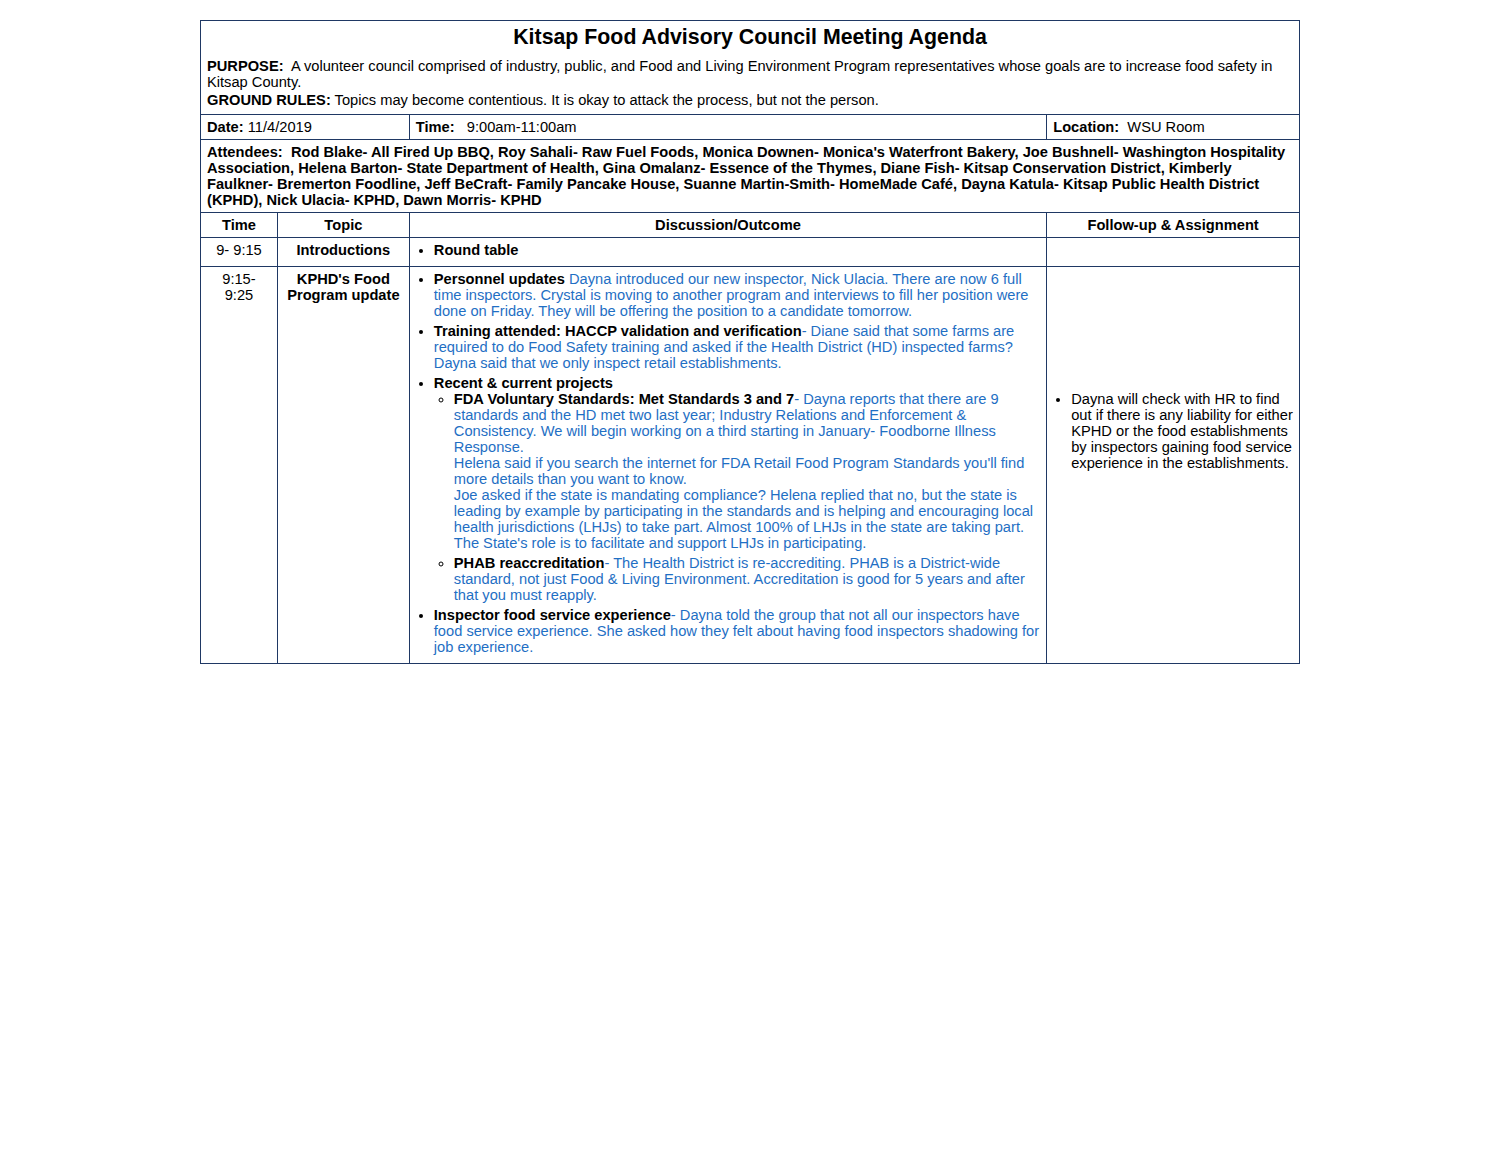| Kitsap Food Advisory Council Meeting Agenda |
| PURPOSE: A volunteer council comprised of industry, public, and Food and Living Environment Program representatives whose goals are to increase food safety in Kitsap County. GROUND RULES: Topics may become contentious. It is okay to attack the process, but not the person. |
| Date: 11/4/2019 | Time: 9:00am-11:00am | Location: WSU Room |
| Attendees: Rod Blake- All Fired Up BBQ, Roy Sahali- Raw Fuel Foods, Monica Downen- Monica's Waterfront Bakery, Joe Bushnell- Washington Hospitality Association, Helena Barton- State Department of Health, Gina Omalanz- Essence of the Thymes, Diane Fish- Kitsap Conservation District, Kimberly Faulkner- Bremerton Foodline, Jeff BeCraft- Family Pancake House, Suanne Martin-Smith- HomeMade Café, Dayna Katula- Kitsap Public Health District (KPHD), Nick Ulacia- KPHD, Dawn Morris- KPHD |
| Time | Topic | Discussion/Outcome | Follow-up & Assignment |
| 9- 9:15 | Introductions | Round table | |
| 9:15- 9:25 | KPHD's Food Program update | Personnel updates Dayna introduced our new inspector, Nick Ulacia. There are now 6 full time inspectors. Crystal is moving to another program and interviews to fill her position were done on Friday. They will be offering the position to a candidate tomorrow. Training attended: HACCP validation and verification - Diane said that some farms are required to do Food Safety training and asked if the Health District (HD) inspected farms? Dayna said that we only inspect retail establishments. Recent & current projects FDA Voluntary Standards: Met Standards 3 and 7 - Dayna reports that there are 9 standards and the HD met two last year; Industry Relations and Enforcement & Consistency. We will begin working on a third starting in January- Foodborne Illness Response. Helena said if you search the internet for FDA Retail Food Program Standards you'll find more details than you want to know. Joe asked if the state is mandating compliance? Helena replied that no, but the state is leading by example by participating in the standards and is helping and encouraging local health jurisdictions (LHJs) to take part. Almost 100% of LHJs in the state are taking part. The State's role is to facilitate and support LHJs in participating. PHAB reaccreditation - The Health District is re-accrediting. PHAB is a District-wide standard, not just Food & Living Environment. Accreditation is good for 5 years and after that you must reapply. Inspector food service experience - Dayna told the group that not all our inspectors have food service experience. She asked how they felt about having food inspectors shadowing for job experience. | Dayna will check with HR to find out if there is any liability for either KPHD or the food establishments by inspectors gaining food service experience in the establishments. |